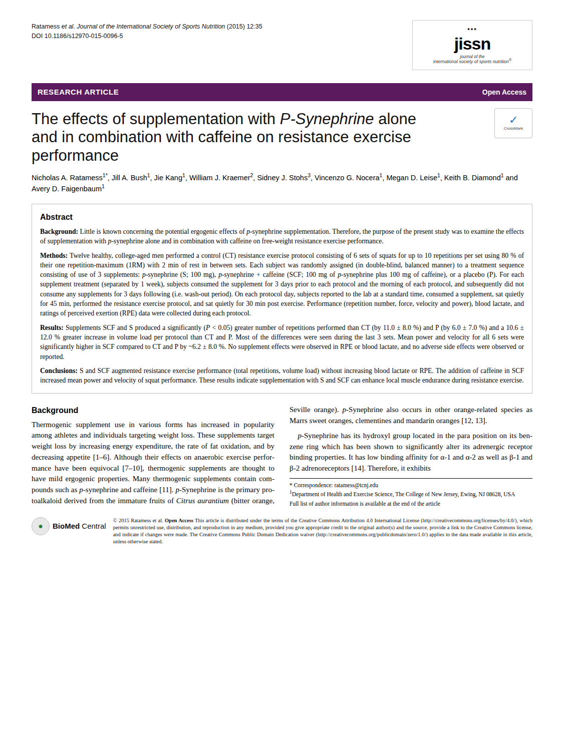Ratamess et al. Journal of the International Society of Sports Nutrition (2015) 12:35
DOI 10.1186/s12970-015-0096-5
•••
jissn
journal of the
international society of sports nutrition®
RESEARCH ARTICLE
Open Access
The effects of supplementation with P-Synephrine alone and in combination with caffeine on resistance exercise performance
✓
CrossMark
Nicholas A. Ratamess1*, Jill A. Bush1, Jie Kang1, William J. Kraemer2, Sidney J. Stohs3, Vincenzo G. Nocera1, Megan D. Leise1, Keith B. Diamond1 and Avery D. Faigenbaum1
Abstract
Background: Little is known concerning the potential ergogenic effects of p-synephrine supplementation. Therefore, the purpose of the present study was to examine the effects of supplementation with p-synephrine alone and in combination with caffeine on free-weight resistance exercise performance.
Methods: Twelve healthy, college-aged men performed a control (CT) resistance exercise protocol consisting of 6 sets of squats for up to 10 repetitions per set using 80 % of their one repetition-maximum (1RM) with 2 min of rest in between sets. Each subject was randomly assigned (in double-blind, balanced manner) to a treatment sequence consisting of use of 3 supplements: p-synephrine (S; 100 mg), p-synephrine + caffeine (SCF; 100 mg of p-synephrine plus 100 mg of caffeine), or a placebo (P). For each supplement treatment (separated by 1 week), subjects consumed the supplement for 3 days prior to each protocol and the morning of each protocol, and subsequently did not consume any supplements for 3 days following (i.e. wash-out period). On each protocol day, subjects reported to the lab at a standard time, consumed a supplement, sat quietly for 45 min, performed the resistance exercise protocol, and sat quietly for 30 min post exercise. Performance (repetition number, force, velocity and power), blood lactate, and ratings of perceived exertion (RPE) data were collected during each protocol.
Results: Supplements SCF and S produced a significantly (P < 0.05) greater number of repetitions performed than CT (by 11.0 ± 8.0 %) and P (by 6.0 ± 7.0 %) and a 10.6 ± 12.0 % greater increase in volume load per protocol than CT and P. Most of the differences were seen during the last 3 sets. Mean power and velocity for all 6 sets were significantly higher in SCF compared to CT and P by ~6.2 ± 8.0 %. No supplement effects were observed in RPE or blood lactate, and no adverse side effects were observed or reported.
Conclusions: S and SCF augmented resistance exercise performance (total repetitions, volume load) without increasing blood lactate or RPE. The addition of caffeine in SCF increased mean power and velocity of squat performance. These results indicate supplementation with S and SCF can enhance local muscle endurance during resistance exercise.
Background
Thermogenic supplement use in various forms has increased in popularity among athletes and individuals targeting weight loss. These supplements target weight loss by increasing energy expenditure, the rate of fat oxidation, and by decreasing appetite [1–6]. Although their effects on anaerobic exercise performance have been equivocal [7–10], thermogenic supplements are thought to have mild ergogenic properties. Many thermogenic supplements contain compounds such as p-synephrine and caffeine [11]. p-Synephrine is the primary protoalkaloid derived from the immature fruits of Citrus aurantium (bitter orange, Seville orange). p-Synephrine also occurs in other orange-related species as Marrs sweet oranges, clementines and mandarin oranges [12, 13].
p-Synephrine has its hydroxyl group located in the para position on its benzene ring which has been shown to significantly alter its adrenergic receptor binding properties. It has low binding affinity for α-1 and α-2 as well as β-1 and β-2 adrenoreceptors [14]. Therefore, it exhibits
* Correspondence: ratamess@tcnj.edu
1Department of Health and Exercise Science, The College of New Jersey, Ewing, NJ 08628, USA
Full list of author information is available at the end of the article
●
BioMed Central
© 2015 Ratamess et al. Open Access This article is distributed under the terms of the Creative Commons Attribution 4.0 International License (http://creativecommons.org/licenses/by/4.0/), which permits unrestricted use, distribution, and reproduction in any medium, provided you give appropriate credit to the original author(s) and the source, provide a link to the Creative Commons license, and indicate if changes were made. The Creative Commons Public Domain Dedication waiver (http://creativecommons.org/publicdomain/zero/1.0/) applies to the data made available in this article, unless otherwise stated.